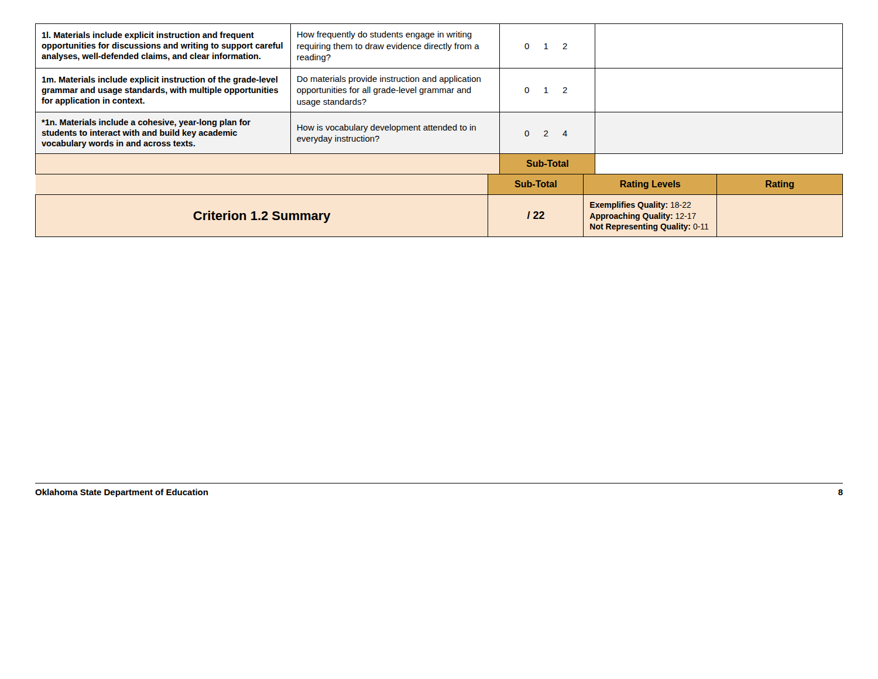| 1l. Materials include explicit instruction and frequent opportunities for discussions and writing to support careful analyses, well-defended claims, and clear information. | How frequently do students engage in writing requiring them to draw evidence directly from a reading? | 0 1 2 | |
| 1m. Materials include explicit instruction of the grade-level grammar and usage standards, with multiple opportunities for application in context. | Do materials provide instruction and application opportunities for all grade-level grammar and usage standards? | 0 1 2 | |
| *1n. Materials include a cohesive, year-long plan for students to interact with and build key academic vocabulary words in and across texts. | How is vocabulary development attended to in everyday instruction? | 0 2 4 | |
| | Sub-Total | |
| | Sub-Total | Rating Levels | Rating |
| Criterion 1.2 Summary | / 22 | Exemplifies Quality: 18-22 Approaching Quality: 12-17 Not Representing Quality: 0-11 | |
Oklahoma State Department of Education 8